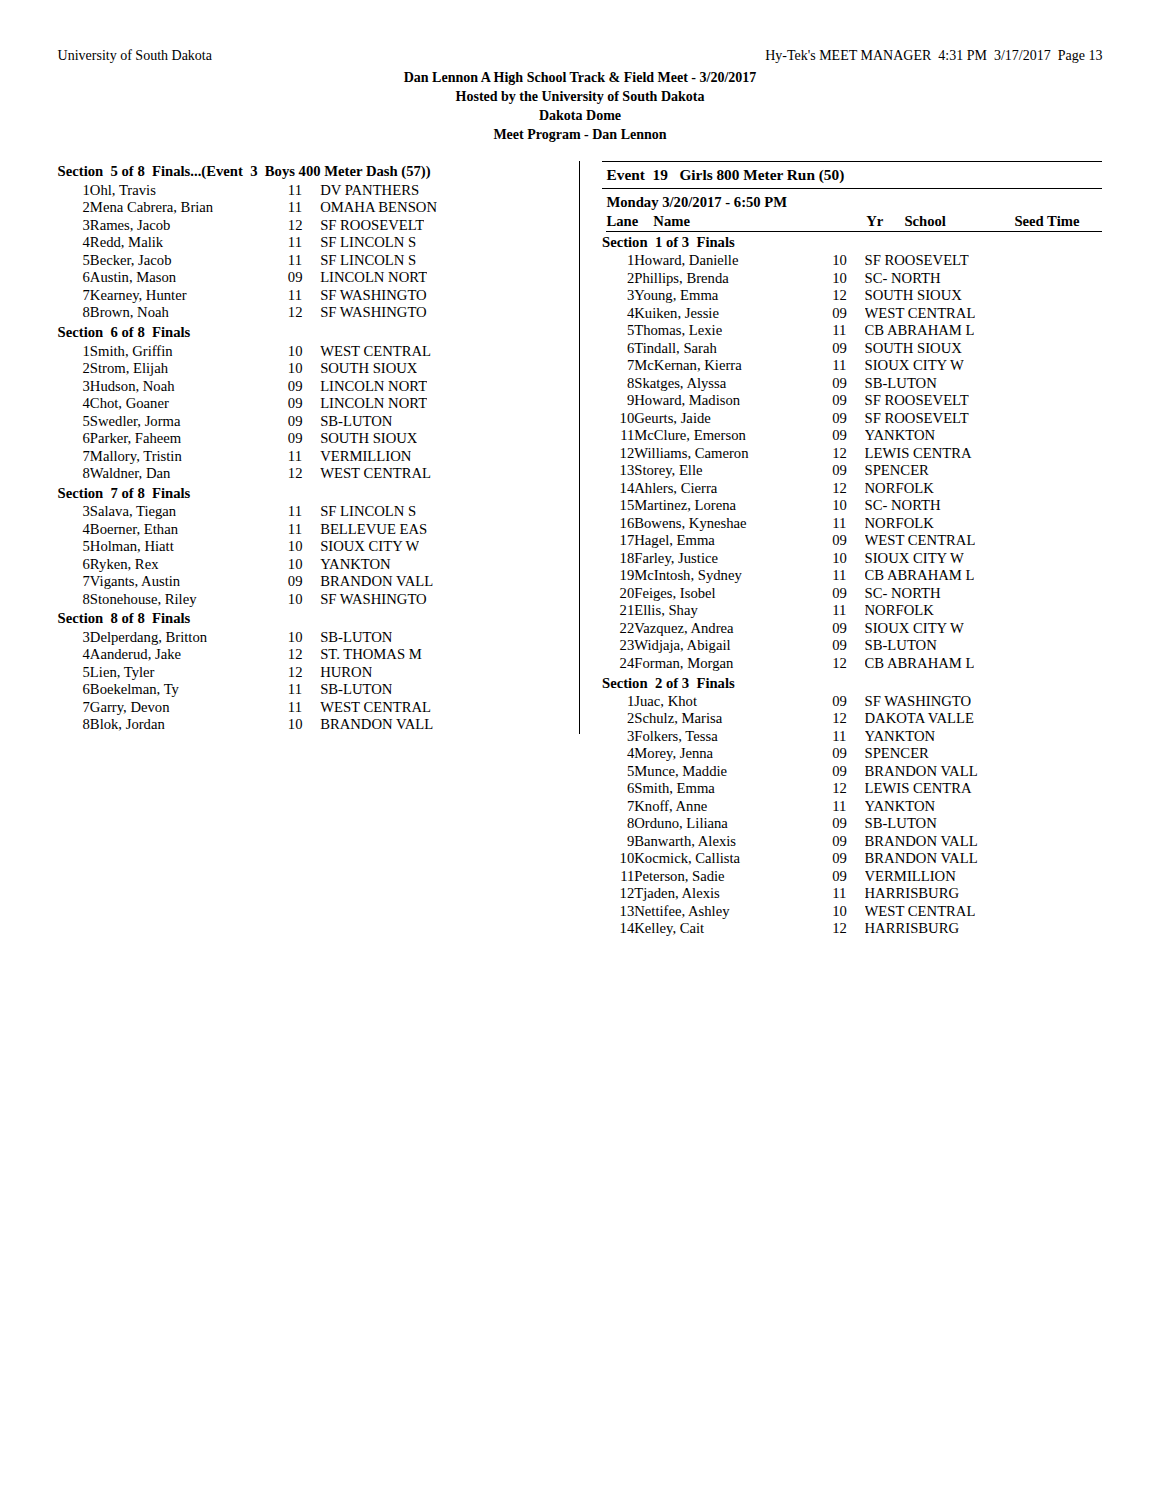University of South Dakota
Hy-Tek's MEET MANAGER 4:31 PM 3/17/2017 Page 13
Dan Lennon A High School Track & Field Meet - 3/20/2017
Hosted by the University of South Dakota
Dakota Dome
Meet Program - Dan Lennon
Section 5 of 8 Finals...(Event 3 Boys 400 Meter Dash (57))
| 1 | Ohl, Travis | 11 | DV PANTHERS |
| 2 | Mena Cabrera, Brian | 11 | OMAHA BENSON |
| 3 | Rames, Jacob | 12 | SF ROOSEVELT |
| 4 | Redd, Malik | 11 | SF LINCOLN S |
| 5 | Becker, Jacob | 11 | SF LINCOLN S |
| 6 | Austin, Mason | 09 | LINCOLN NORT |
| 7 | Kearney, Hunter | 11 | SF WASHINGTO |
| 8 | Brown, Noah | 12 | SF WASHINGTO |
Section 6 of 8 Finals
| 1 | Smith, Griffin | 10 | WEST CENTRAL |
| 2 | Strom, Elijah | 10 | SOUTH SIOUX |
| 3 | Hudson, Noah | 09 | LINCOLN NORT |
| 4 | Chot, Goaner | 09 | LINCOLN NORT |
| 5 | Swedler, Jorma | 09 | SB-LUTON |
| 6 | Parker, Faheem | 09 | SOUTH SIOUX |
| 7 | Mallory, Tristin | 11 | VERMILLION |
| 8 | Waldner, Dan | 12 | WEST CENTRAL |
Section 7 of 8 Finals
| 3 | Salava, Tiegan | 11 | SF LINCOLN S |
| 4 | Boerner, Ethan | 11 | BELLEVUE EAS |
| 5 | Holman, Hiatt | 10 | SIOUX CITY W |
| 6 | Ryken, Rex | 10 | YANKTON |
| 7 | Vigants, Austin | 09 | BRANDON VALL |
| 8 | Stonehouse, Riley | 10 | SF WASHINGTO |
Section 8 of 8 Finals
| 3 | Delperdang, Britton | 10 | SB-LUTON |
| 4 | Aanderud, Jake | 12 | ST. THOMAS M |
| 5 | Lien, Tyler | 12 | HURON |
| 6 | Boekelman, Ty | 11 | SB-LUTON |
| 7 | Garry, Devon | 11 | WEST CENTRAL |
| 8 | Blok, Jordan | 10 | BRANDON VALL |
Event 19 Girls 800 Meter Run (50)
Monday 3/20/2017 - 6:50 PM
Lane Name Yr School Seed Time
Section 1 of 3 Finals
| 1 | Howard, Danielle | 10 | SF ROOSEVELT |
| 2 | Phillips, Brenda | 10 | SC- NORTH |
| 3 | Young, Emma | 12 | SOUTH SIOUX |
| 4 | Kuiken, Jessie | 09 | WEST CENTRAL |
| 5 | Thomas, Lexie | 11 | CB ABRAHAM L |
| 6 | Tindall, Sarah | 09 | SOUTH SIOUX |
| 7 | McKernan, Kierra | 11 | SIOUX CITY W |
| 8 | Skatges, Alyssa | 09 | SB-LUTON |
| 9 | Howard, Madison | 09 | SF ROOSEVELT |
| 10 | Geurts, Jaide | 09 | SF ROOSEVELT |
| 11 | McClure, Emerson | 09 | YANKTON |
| 12 | Williams, Cameron | 12 | LEWIS CENTRA |
| 13 | Storey, Elle | 09 | SPENCER |
| 14 | Ahlers, Cierra | 12 | NORFOLK |
| 15 | Martinez, Lorena | 10 | SC- NORTH |
| 16 | Bowens, Kyneshae | 11 | NORFOLK |
| 17 | Hagel, Emma | 09 | WEST CENTRAL |
| 18 | Farley, Justice | 10 | SIOUX CITY W |
| 19 | McIntosh, Sydney | 11 | CB ABRAHAM L |
| 20 | Feiges, Isobel | 09 | SC- NORTH |
| 21 | Ellis, Shay | 11 | NORFOLK |
| 22 | Vazquez, Andrea | 09 | SIOUX CITY W |
| 23 | Widjaja, Abigail | 09 | SB-LUTON |
| 24 | Forman, Morgan | 12 | CB ABRAHAM L |
Section 2 of 3 Finals
| 1 | Juac, Khot | 09 | SF WASHINGTO |
| 2 | Schulz, Marisa | 12 | DAKOTA VALLE |
| 3 | Folkers, Tessa | 11 | YANKTON |
| 4 | Morey, Jenna | 09 | SPENCER |
| 5 | Munce, Maddie | 09 | BRANDON VALL |
| 6 | Smith, Emma | 12 | LEWIS CENTRA |
| 7 | Knoff, Anne | 11 | YANKTON |
| 8 | Orduno, Liliana | 09 | SB-LUTON |
| 9 | Banwarth, Alexis | 09 | BRANDON VALL |
| 10 | Kocmick, Callista | 09 | BRANDON VALL |
| 11 | Peterson, Sadie | 09 | VERMILLION |
| 12 | Tjaden, Alexis | 11 | HARRISBURG |
| 13 | Nettifee, Ashley | 10 | WEST CENTRAL |
| 14 | Kelley, Cait | 12 | HARRISBURG |